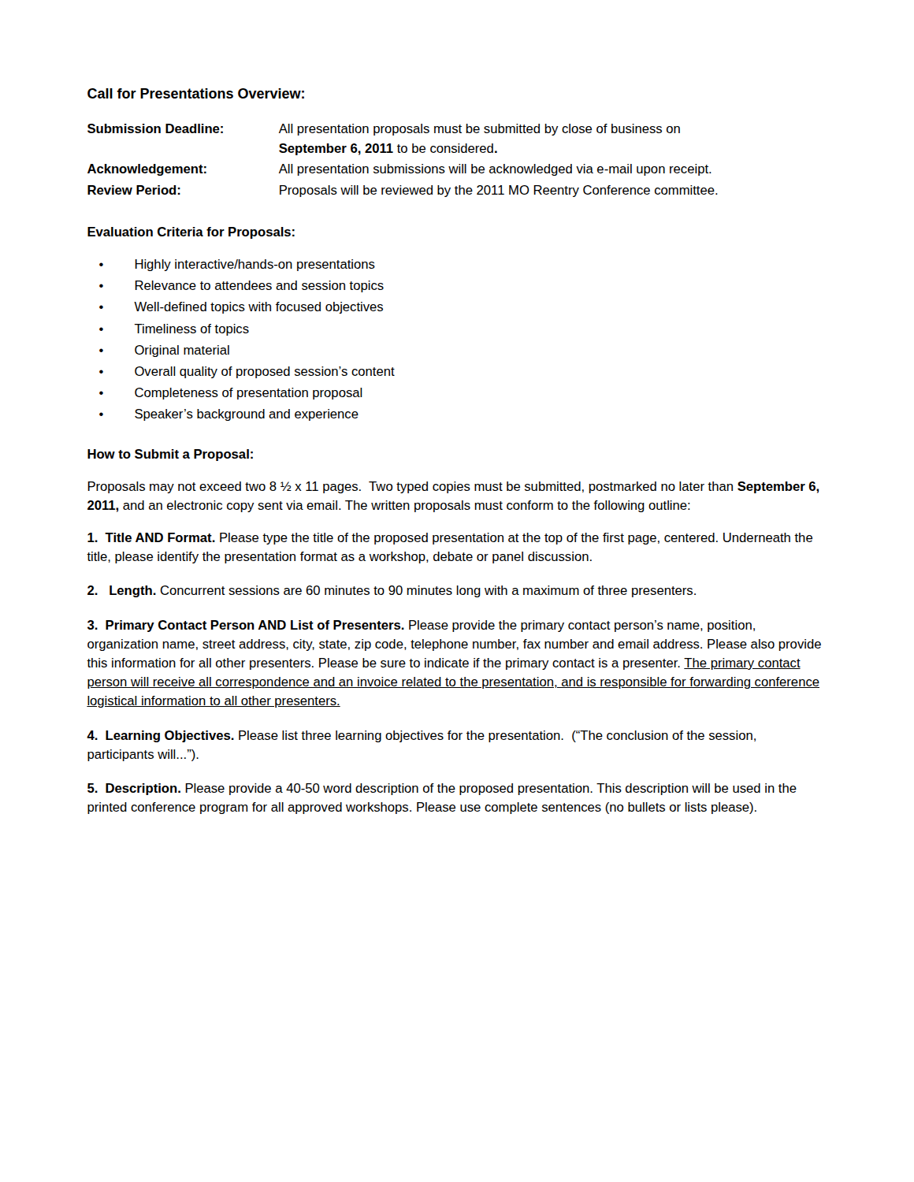Call for Presentations Overview:
| Submission Deadline: | All presentation proposals must be submitted by close of business on September 6, 2011 to be considered . |
| Acknowledgement: | All presentation submissions will be acknowledged via e-mail upon receipt. |
| Review Period: | Proposals will be reviewed by the 2011 MO Reentry Conference committee. |
Evaluation Criteria for Proposals:
Highly interactive/hands-on presentations
Relevance to attendees and session topics
Well-defined topics with focused objectives
Timeliness of topics
Original material
Overall quality of proposed session’s content
Completeness of presentation proposal
Speaker’s background and experience
How to Submit a Proposal:
Proposals may not exceed two 8 ½ x 11 pages. Two typed copies must be submitted, postmarked no later than September 6, 2011, and an electronic copy sent via email. The written proposals must conform to the following outline:
1. Title AND Format. Please type the title of the proposed presentation at the top of the first page, centered. Underneath the title, please identify the presentation format as a workshop, debate or panel discussion.
2. Length. Concurrent sessions are 60 minutes to 90 minutes long with a maximum of three presenters.
3. Primary Contact Person AND List of Presenters. Please provide the primary contact person’s name, position, organization name, street address, city, state, zip code, telephone number, fax number and email address. Please also provide this information for all other presenters. Please be sure to indicate if the primary contact is a presenter. The primary contact person will receive all correspondence and an invoice related to the presentation, and is responsible for forwarding conference logistical information to all other presenters.
4. Learning Objectives. Please list three learning objectives for the presentation. (“The conclusion of the session, participants will...”).
5. Description. Please provide a 40-50 word description of the proposed presentation. This description will be used in the printed conference program for all approved workshops. Please use complete sentences (no bullets or lists please).